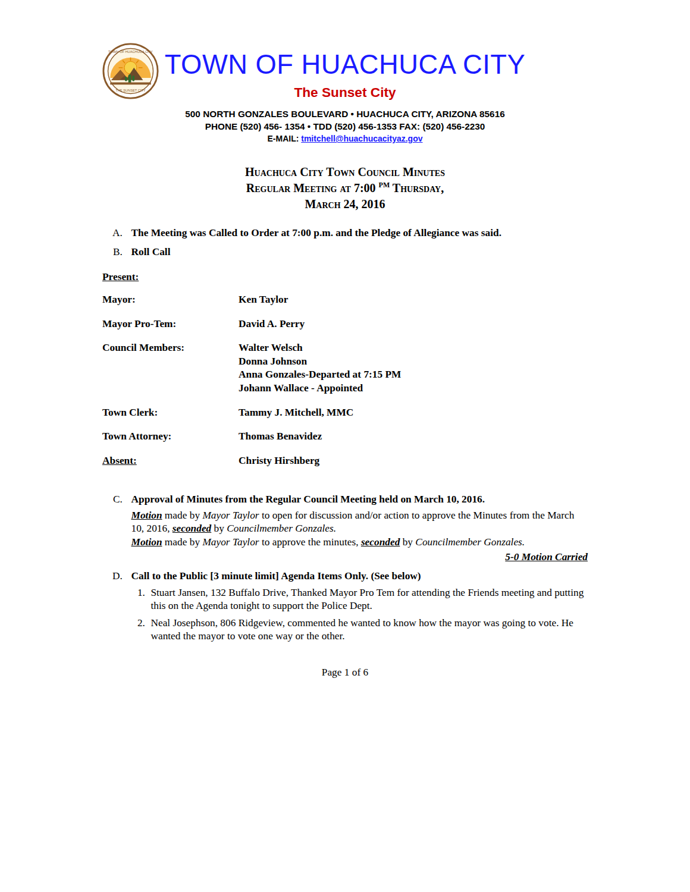TOWN OF HUACHUCA CITY THE SUNSET CITY
TOWN OF HUACHUCA CITY
The Sunset City
500 NORTH GONZALES BOULEVARD • HUACHUCA CITY, ARIZONA 85616
PHONE (520) 456- 1354 • TDD (520) 456-1353 FAX: (520) 456-2230
E-MAIL: tmitchell@huachucacityaz.gov
Huachuca City Town Council Minutes
Regular Meeting at 7:00 PM Thursday,
March 24, 2016
The Meeting was Called to Order at 7:00 p.m. and the Pledge of Allegiance was said.
Roll Call
Present:
| Mayor: | Ken Taylor |
| Mayor Pro-Tem: | David A. Perry |
| Council Members: | Walter Welsch Donna Johnson Anna Gonzales-Departed at 7:15 PM Johann Wallace - Appointed |
| Town Clerk: | Tammy J. Mitchell, MMC |
| Town Attorney: | Thomas Benavidez |
| Absent: | Christy Hirshberg |
Approval of Minutes from the Regular Council Meeting held on March 10, 2016.
Motion made by Mayor Taylor to open for discussion and/or action to approve the Minutes from the March 10, 2016, seconded by Councilmember Gonzales.
Motion made by Mayor Taylor to approve the minutes, seconded by Councilmember Gonzales.
5-0 Motion Carried
Call to the Public [3 minute limit] Agenda Items Only. (See below)
Stuart Jansen, 132 Buffalo Drive, Thanked Mayor Pro Tem for attending the Friends meeting and putting this on the Agenda tonight to support the Police Dept.
Neal Josephson, 806 Ridgeview, commented he wanted to know how the mayor was going to vote. He wanted the mayor to vote one way or the other.
Page 1 of 6